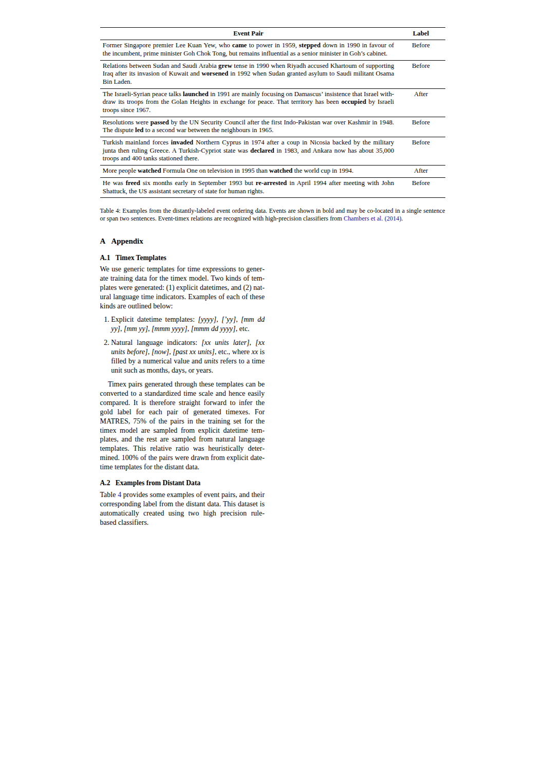| Event Pair | Label |
| --- | --- |
| Former Singapore premier Lee Kuan Yew, who came to power in 1959, stepped down in 1990 in favour of the incumbent, prime minister Goh Chok Tong, but remains influential as a senior minister in Goh’s cabinet. | Before |
| Relations between Sudan and Saudi Arabia grew tense in 1990 when Riyadh accused Khartoum of supporting Iraq after its invasion of Kuwait and worsened in 1992 when Sudan granted asylum to Saudi militant Osama Bin Laden. | Before |
| The Israeli-Syrian peace talks launched in 1991 are mainly focusing on Damascus’ insistence that Israel withdraw its troops from the Golan Heights in exchange for peace. That territory has been occupied by Israeli troops since 1967. | After |
| Resolutions were passed by the UN Security Council after the first Indo-Pakistan war over Kashmir in 1948. The dispute led to a second war between the neighbours in 1965. | Before |
| Turkish mainland forces invaded Northern Cyprus in 1974 after a coup in Nicosia backed by the military junta then ruling Greece. A Turkish-Cypriot state was declared in 1983, and Ankara now has about 35,000 troops and 400 tanks stationed there. | Before |
| More people watched Formula One on television in 1995 than watched the world cup in 1994. | After |
| He was freed six months early in September 1993 but re-arrested in April 1994 after meeting with John Shattuck, the US assistant secretary of state for human rights. | Before |
Table 4: Examples from the distantly-labeled event ordering data. Events are shown in bold and may be co-located in a single sentence or span two sentences. Event-timex relations are recognized with high-precision classifiers from Chambers et al. (2014).
A Appendix
A.1 Timex Templates
We use generic templates for time expressions to generate training data for the timex model. Two kinds of templates were generated: (1) explicit datetimes, and (2) natural language time indicators. Examples of each of these kinds are outlined below:
Explicit datetime templates: [yyyy], [’yy], [mm dd yy], [mm yy], [mmm yyyy], [mmm dd yyyy], etc.
Natural language indicators: [xx units later], [xx units before], [now], [past xx units], etc., where xx is filled by a numerical value and units refers to a time unit such as months, days, or years.
Timex pairs generated through these templates can be converted to a standardized time scale and hence easily compared. It is therefore straight forward to infer the gold label for each pair of generated timexes. For MATRES, 75% of the pairs in the training set for the timex model are sampled from explicit datetime templates, and the rest are sampled from natural language templates. This relative ratio was heuristically determined. 100% of the pairs were drawn from explicit datetime templates for the distant data.
A.2 Examples from Distant Data
Table 4 provides some examples of event pairs, and their corresponding label from the distant data. This dataset is automatically created using two high precision rule-based classifiers.